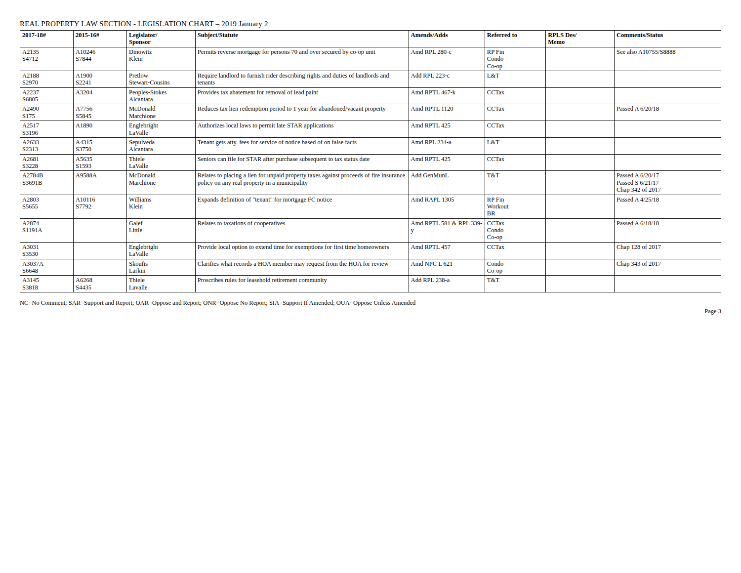REAL PROPERTY LAW SECTION - LEGISLATION CHART – 2019 January 2
| 2017-18# | 2015-16# | Legislator/ Sponsor | Subject/Statute | Amends/Adds | Referred to | RPLS Des/ Memo | Comments/Status |
| --- | --- | --- | --- | --- | --- | --- | --- |
| A2135 S4712 | A10246 S7844 | Dinowitz Klein | Permits reverse mortgage for persons 70 and over secured by co-op unit | Amd RPL 280-c | RP Fin Condo Co-op | | See also A10755/S8888 |
| A2188 S2970 | A1900 S2241 | Pretlow Stewart-Cousins | Require landlord to furnish rider describing rights and duties of landlords and tenants | Add RPL 223-c | L&T | | |
| A2237 S6805 | A3204 | Peoples-Stokes Alcantara | Provides tax abatement for removal of lead paint | Amd RPTL 467-k | CCTax | | |
| A2490 S175 | A7756 S5845 | McDonald Marchione | Reduces tax lien redemption period to 1 year for abandoned/vacant property | Amd RPTL 1120 | CCTax | | Passed A 6/20/18 |
| A2517 S3196 | A1890 | Englebright LaValle | Authorizes local laws to permit late STAR applications | Amd RPTL 425 | CCTax | | |
| A2633 S2313 | A4315 S3750 | Sepulveda Alcantara | Tenant gets atty. fees for service of notice based of on false facts | Amd RPL 234-a | L&T | | |
| A2681 S3228 | A5635 S1593 | Thiele LaValle | Seniors can file for STAR after purchase subsequent to tax status date | Amd RPTL 425 | CCTax | | |
| A2784B S3691B | A9588A | McDonald Marchione | Relates to placing a lien for unpaid property taxes against proceeds of fire insurance policy on any real property in a municipality | Add GenMunL | T&T | | Passed A 6/20/17 Passed S 6/21/17 Chap 342 of 2017 |
| A2803 S5655 | A10116 S7792 | Williams Klein | Expands definition of "tenant" for mortgage FC notice | Amd RAPL 1305 | RP Fin Workout BR | | Passed A 4/25/18 |
| A2874 S1191A | | Galef Little | Relates to taxations of cooperatives | Amd RPTL 581 & RPL 339-y | CCTax Condo Co-op | | Passed A 6/18/18 |
| A3031 S3530 | | Englebright LaValle | Provide local option to extend time for exemptions for first time homeowners | Amd RPTL 457 | CCTax | | Chap 128 of 2017 |
| A3037A S6648 | | Skoufis Larkin | Clarifies what records a HOA member may request from the HOA for review | Amd NPC L 621 | Condo Co-op | | Chap 343 of 2017 |
| A3145 S3818 | A6268 S4435 | Thiele Lavalle | Proscribes rules for leasehold retirement community | Add RPL 238-a | T&T | | |
NC=No Comment; SAR=Support and Report; OAR=Oppose and Report; ONR=Oppose No Report; SIA=Support If Amended; OUA=Oppose Unless Amended
Page 3